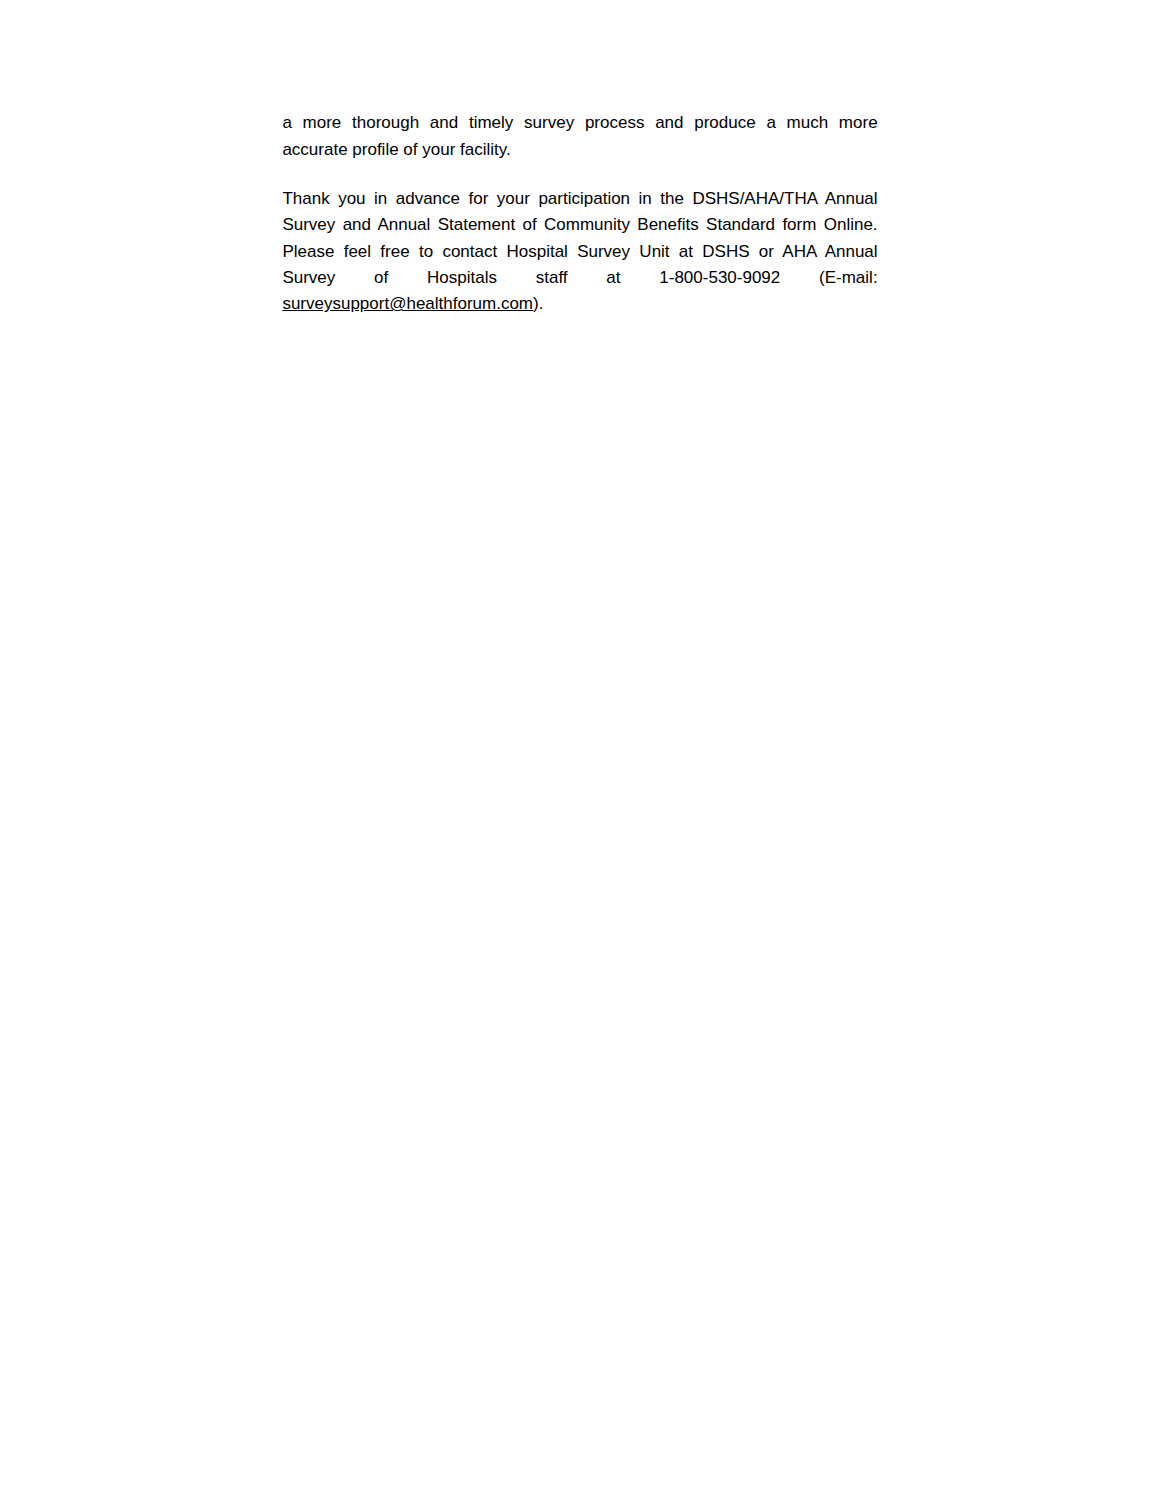a more thorough and timely survey process and produce a much more accurate profile of your facility.
Thank you in advance for your participation in the DSHS/AHA/THA Annual Survey and Annual Statement of Community Benefits Standard form Online. Please feel free to contact Hospital Survey Unit at DSHS or AHA Annual Survey of Hospitals staff at 1-800-530-9092 (E-mail: surveysupport@healthforum.com).